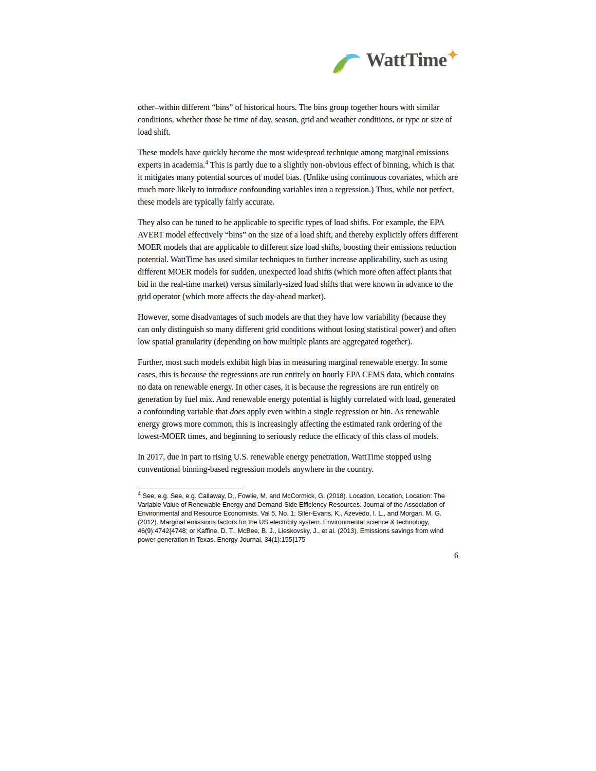Watt Time✦
other–within different “bins” of historical hours. The bins group together hours with similar conditions, whether those be time of day, season, grid and weather conditions, or type or size of load shift.
These models have quickly become the most widespread technique among marginal emissions experts in academia.4 This is partly due to a slightly non-obvious effect of binning, which is that it mitigates many potential sources of model bias. (Unlike using continuous covariates, which are much more likely to introduce confounding variables into a regression.) Thus, while not perfect, these models are typically fairly accurate.
They also can be tuned to be applicable to specific types of load shifts. For example, the EPA AVERT model effectively “bins” on the size of a load shift, and thereby explicitly offers different MOER models that are applicable to different size load shifts, boosting their emissions reduction potential. WattTime has used similar techniques to further increase applicability, such as using different MOER models for sudden, unexpected load shifts (which more often affect plants that bid in the real-time market) versus similarly-sized load shifts that were known in advance to the grid operator (which more affects the day-ahead market).
However, some disadvantages of such models are that they have low variability (because they can only distinguish so many different grid conditions without losing statistical power) and often low spatial granularity (depending on how multiple plants are aggregated together).
Further, most such models exhibit high bias in measuring marginal renewable energy. In some cases, this is because the regressions are run entirely on hourly EPA CEMS data, which contains no data on renewable energy. In other cases, it is because the regressions are run entirely on generation by fuel mix. And renewable energy potential is highly correlated with load, generated a confounding variable that does apply even within a single regression or bin. As renewable energy grows more common, this is increasingly affecting the estimated rank ordering of the lowest-MOER times, and beginning to seriously reduce the efficacy of this class of models.
In 2017, due in part to rising U.S. renewable energy penetration, WattTime stopped using conventional binning-based regression models anywhere in the country.
4 See, e.g. See, e.g. Callaway, D., Fowlie, M, and McCormick, G. (2018). Location, Location, Location: The Variable Value of Renewable Energy and Demand-Side Efficiency Resources. Journal of the Association of Environmental and Resource Economists. Val 5, No. 1; Siler-Evans, K., Azevedo, I. L., and Morgan, M. G. (2012). Marginal emissions factors for the US electricity system. Environmental science & technology, 46(9):4742{4748; or Kaffine, D. T., McBee, B. J., Lieskovsky, J., et al. (2013). Emissions savings from wind power generation in Texas. Energy Journal, 34(1):155{175
6